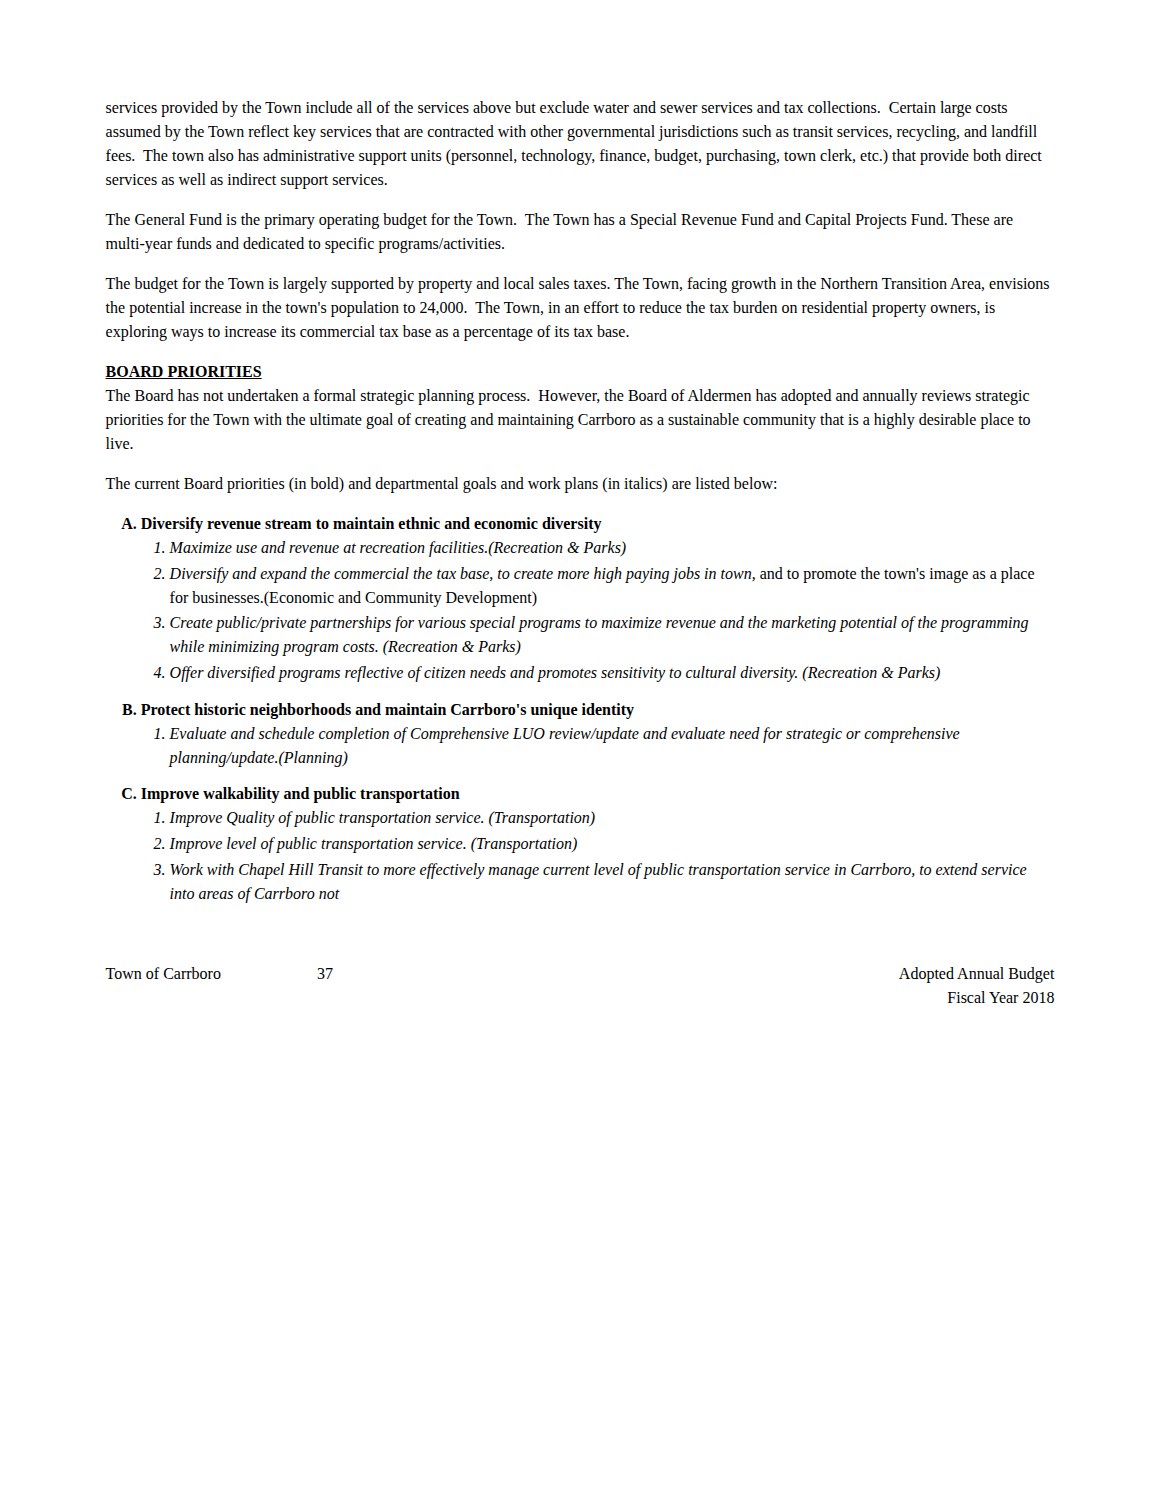services provided by the Town include all of the services above but exclude water and sewer services and tax collections. Certain large costs assumed by the Town reflect key services that are contracted with other governmental jurisdictions such as transit services, recycling, and landfill fees. The town also has administrative support units (personnel, technology, finance, budget, purchasing, town clerk, etc.) that provide both direct services as well as indirect support services.
The General Fund is the primary operating budget for the Town. The Town has a Special Revenue Fund and Capital Projects Fund. These are multi-year funds and dedicated to specific programs/activities.
The budget for the Town is largely supported by property and local sales taxes. The Town, facing growth in the Northern Transition Area, envisions the potential increase in the town's population to 24,000. The Town, in an effort to reduce the tax burden on residential property owners, is exploring ways to increase its commercial tax base as a percentage of its tax base.
BOARD PRIORITIES
The Board has not undertaken a formal strategic planning process. However, the Board of Aldermen has adopted and annually reviews strategic priorities for the Town with the ultimate goal of creating and maintaining Carrboro as a sustainable community that is a highly desirable place to live.
The current Board priorities (in bold) and departmental goals and work plans (in italics) are listed below:
Diversify revenue stream to maintain ethnic and economic diversity
Maximize use and revenue at recreation facilities.(Recreation & Parks)
Diversify and expand the commercial the tax base, to create more high paying jobs in town, and to promote the town's image as a place for businesses.(Economic and Community Development)
Create public/private partnerships for various special programs to maximize revenue and the marketing potential of the programming while minimizing program costs. (Recreation & Parks)
Offer diversified programs reflective of citizen needs and promotes sensitivity to cultural diversity. (Recreation & Parks)
Protect historic neighborhoods and maintain Carrboro's unique identity
Evaluate and schedule completion of Comprehensive LUO review/update and evaluate need for strategic or comprehensive planning/update.(Planning)
Improve walkability and public transportation
Improve Quality of public transportation service. (Transportation)
Improve level of public transportation service. (Transportation)
Work with Chapel Hill Transit to more effectively manage current level of public transportation service in Carrboro, to extend service into areas of Carrboro not
Town of Carrboro
37
Adopted Annual Budget
Fiscal Year 2018